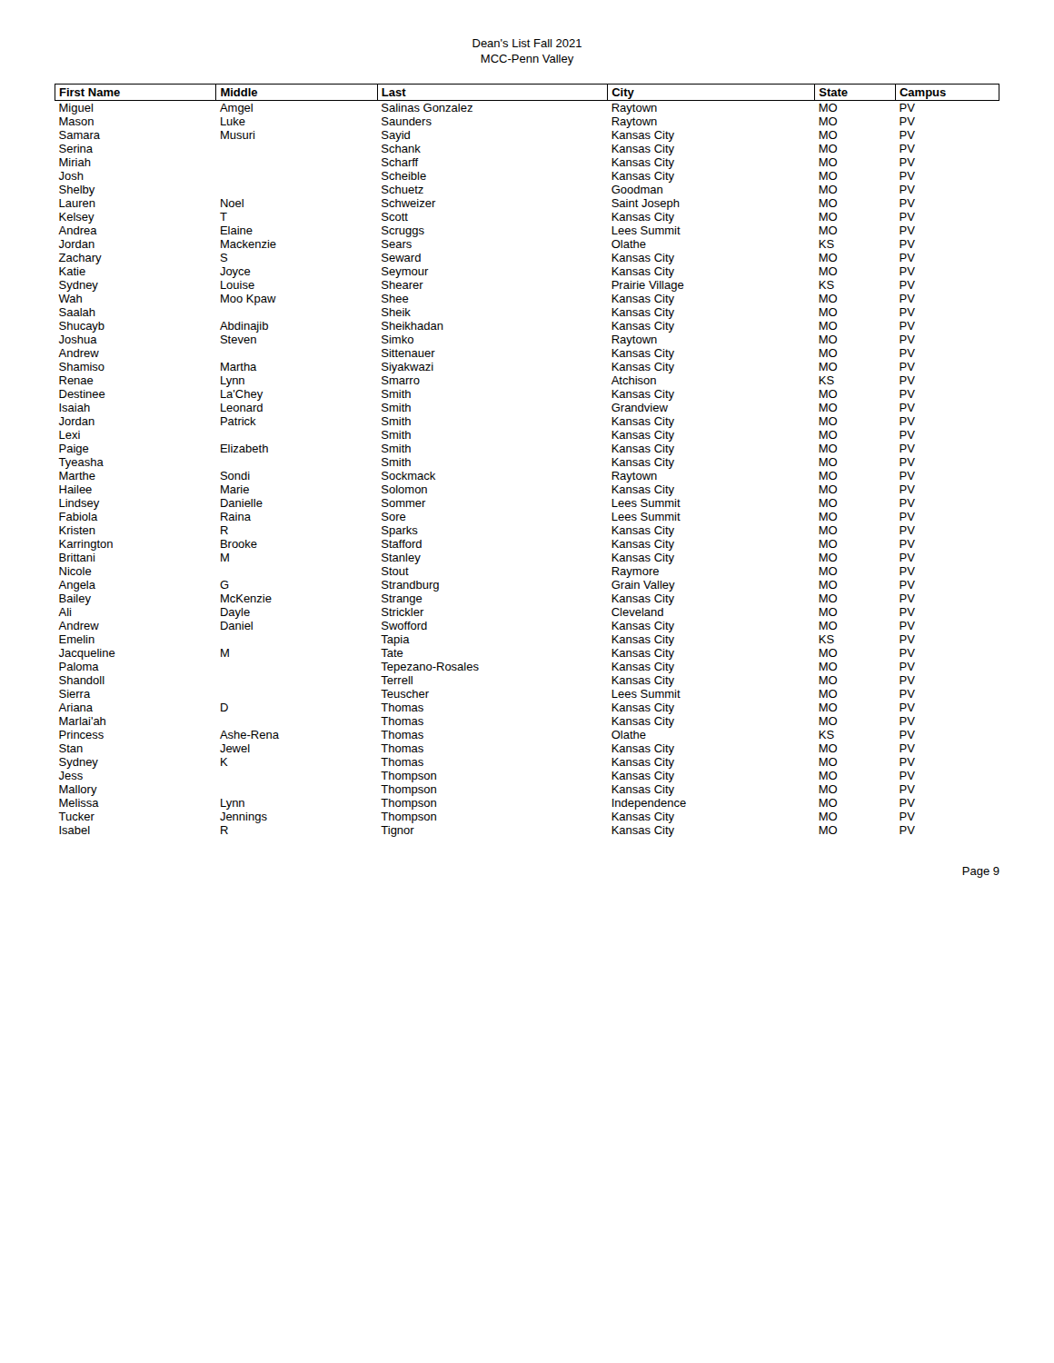Dean's List Fall 2021
MCC-Penn Valley
| First Name | Middle | Last | City | State | Campus |
| --- | --- | --- | --- | --- | --- |
| Miguel | Amgel | Salinas Gonzalez | Raytown | MO | PV |
| Mason | Luke | Saunders | Raytown | MO | PV |
| Samara | Musuri | Sayid | Kansas City | MO | PV |
| Serina | | Schank | Kansas City | MO | PV |
| Miriah | | Scharff | Kansas City | MO | PV |
| Josh | | Scheible | Kansas City | MO | PV |
| Shelby | | Schuetz | Goodman | MO | PV |
| Lauren | Noel | Schweizer | Saint Joseph | MO | PV |
| Kelsey | T | Scott | Kansas City | MO | PV |
| Andrea | Elaine | Scruggs | Lees Summit | MO | PV |
| Jordan | Mackenzie | Sears | Olathe | KS | PV |
| Zachary | S | Seward | Kansas City | MO | PV |
| Katie | Joyce | Seymour | Kansas City | MO | PV |
| Sydney | Louise | Shearer | Prairie Village | KS | PV |
| Wah | Moo Kpaw | Shee | Kansas City | MO | PV |
| Saalah | | Sheik | Kansas City | MO | PV |
| Shucayb | Abdinajib | Sheikhadan | Kansas City | MO | PV |
| Joshua | Steven | Simko | Raytown | MO | PV |
| Andrew | | Sittenauer | Kansas City | MO | PV |
| Shamiso | Martha | Siyakwazi | Kansas City | MO | PV |
| Renae | Lynn | Smarro | Atchison | KS | PV |
| Destinee | La'Chey | Smith | Kansas City | MO | PV |
| Isaiah | Leonard | Smith | Grandview | MO | PV |
| Jordan | Patrick | Smith | Kansas City | MO | PV |
| Lexi | | Smith | Kansas City | MO | PV |
| Paige | Elizabeth | Smith | Kansas City | MO | PV |
| Tyeasha | | Smith | Kansas City | MO | PV |
| Marthe | Sondi | Sockmack | Raytown | MO | PV |
| Hailee | Marie | Solomon | Kansas City | MO | PV |
| Lindsey | Danielle | Sommer | Lees Summit | MO | PV |
| Fabiola | Raina | Sore | Lees Summit | MO | PV |
| Kristen | R | Sparks | Kansas City | MO | PV |
| Karrington | Brooke | Stafford | Kansas City | MO | PV |
| Brittani | M | Stanley | Kansas City | MO | PV |
| Nicole | | Stout | Raymore | MO | PV |
| Angela | G | Strandburg | Grain Valley | MO | PV |
| Bailey | McKenzie | Strange | Kansas City | MO | PV |
| Ali | Dayle | Strickler | Cleveland | MO | PV |
| Andrew | Daniel | Swofford | Kansas City | MO | PV |
| Emelin | | Tapia | Kansas City | KS | PV |
| Jacqueline | M | Tate | Kansas City | MO | PV |
| Paloma | | Tepezano-Rosales | Kansas City | MO | PV |
| Shandoll | | Terrell | Kansas City | MO | PV |
| Sierra | | Teuscher | Lees Summit | MO | PV |
| Ariana | D | Thomas | Kansas City | MO | PV |
| Marlai'ah | | Thomas | Kansas City | MO | PV |
| Princess | Ashe-Rena | Thomas | Olathe | KS | PV |
| Stan | Jewel | Thomas | Kansas City | MO | PV |
| Sydney | K | Thomas | Kansas City | MO | PV |
| Jess | | Thompson | Kansas City | MO | PV |
| Mallory | | Thompson | Kansas City | MO | PV |
| Melissa | Lynn | Thompson | Independence | MO | PV |
| Tucker | Jennings | Thompson | Kansas City | MO | PV |
| Isabel | R | Tignor | Kansas City | MO | PV |
Page 9